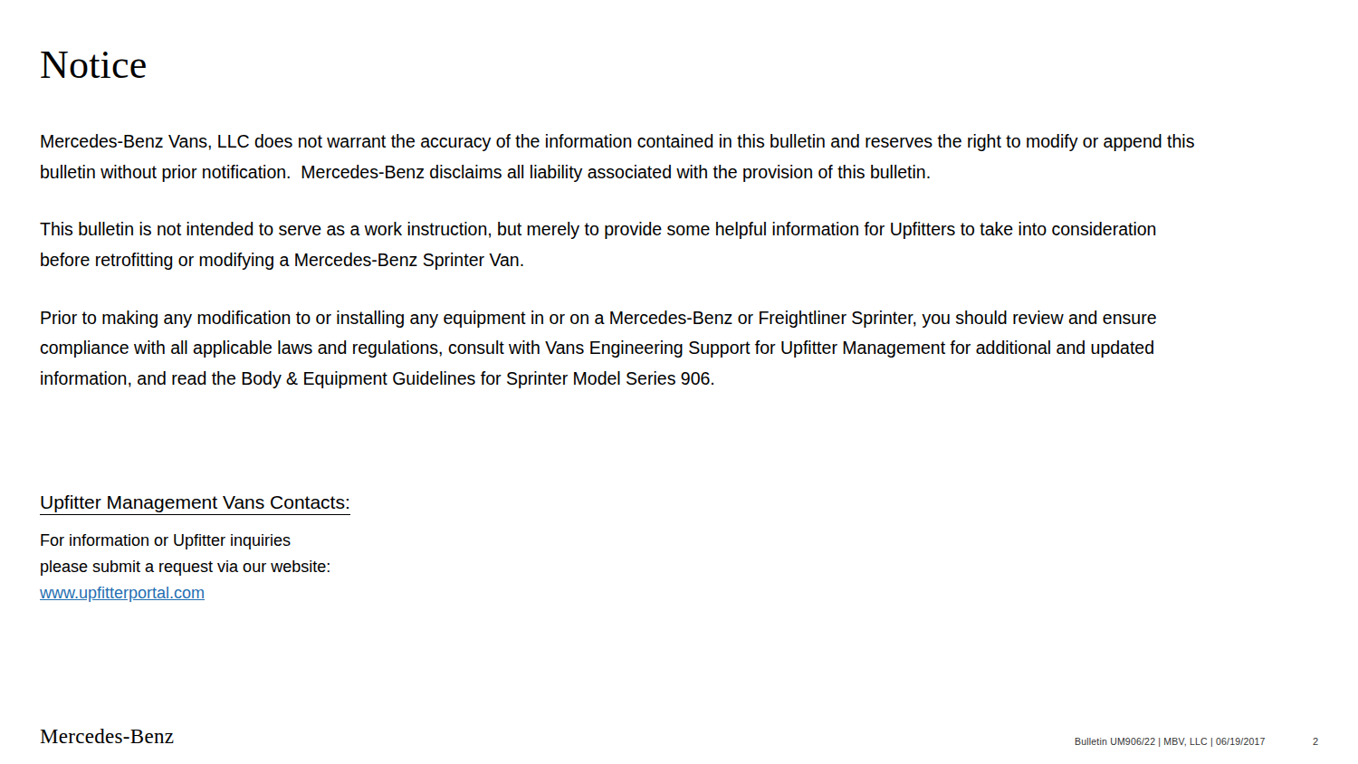Notice
Mercedes-Benz Vans, LLC does not warrant the accuracy of the information contained in this bulletin and reserves the right to modify or append this bulletin without prior notification. Mercedes-Benz disclaims all liability associated with the provision of this bulletin.
This bulletin is not intended to serve as a work instruction, but merely to provide some helpful information for Upfitters to take into consideration before retrofitting or modifying a Mercedes-Benz Sprinter Van.
Prior to making any modification to or installing any equipment in or on a Mercedes-Benz or Freightliner Sprinter, you should review and ensure compliance with all applicable laws and regulations, consult with Vans Engineering Support for Upfitter Management for additional and updated information, and read the Body & Equipment Guidelines for Sprinter Model Series 906.
Upfitter Management Vans Contacts:
For information or Upfitter inquiries
please submit a request via our website:
www.upfitterportal.com
Mercedes-Benz
Bulletin UM906/22 | MBV, LLC | 06/19/2017 2